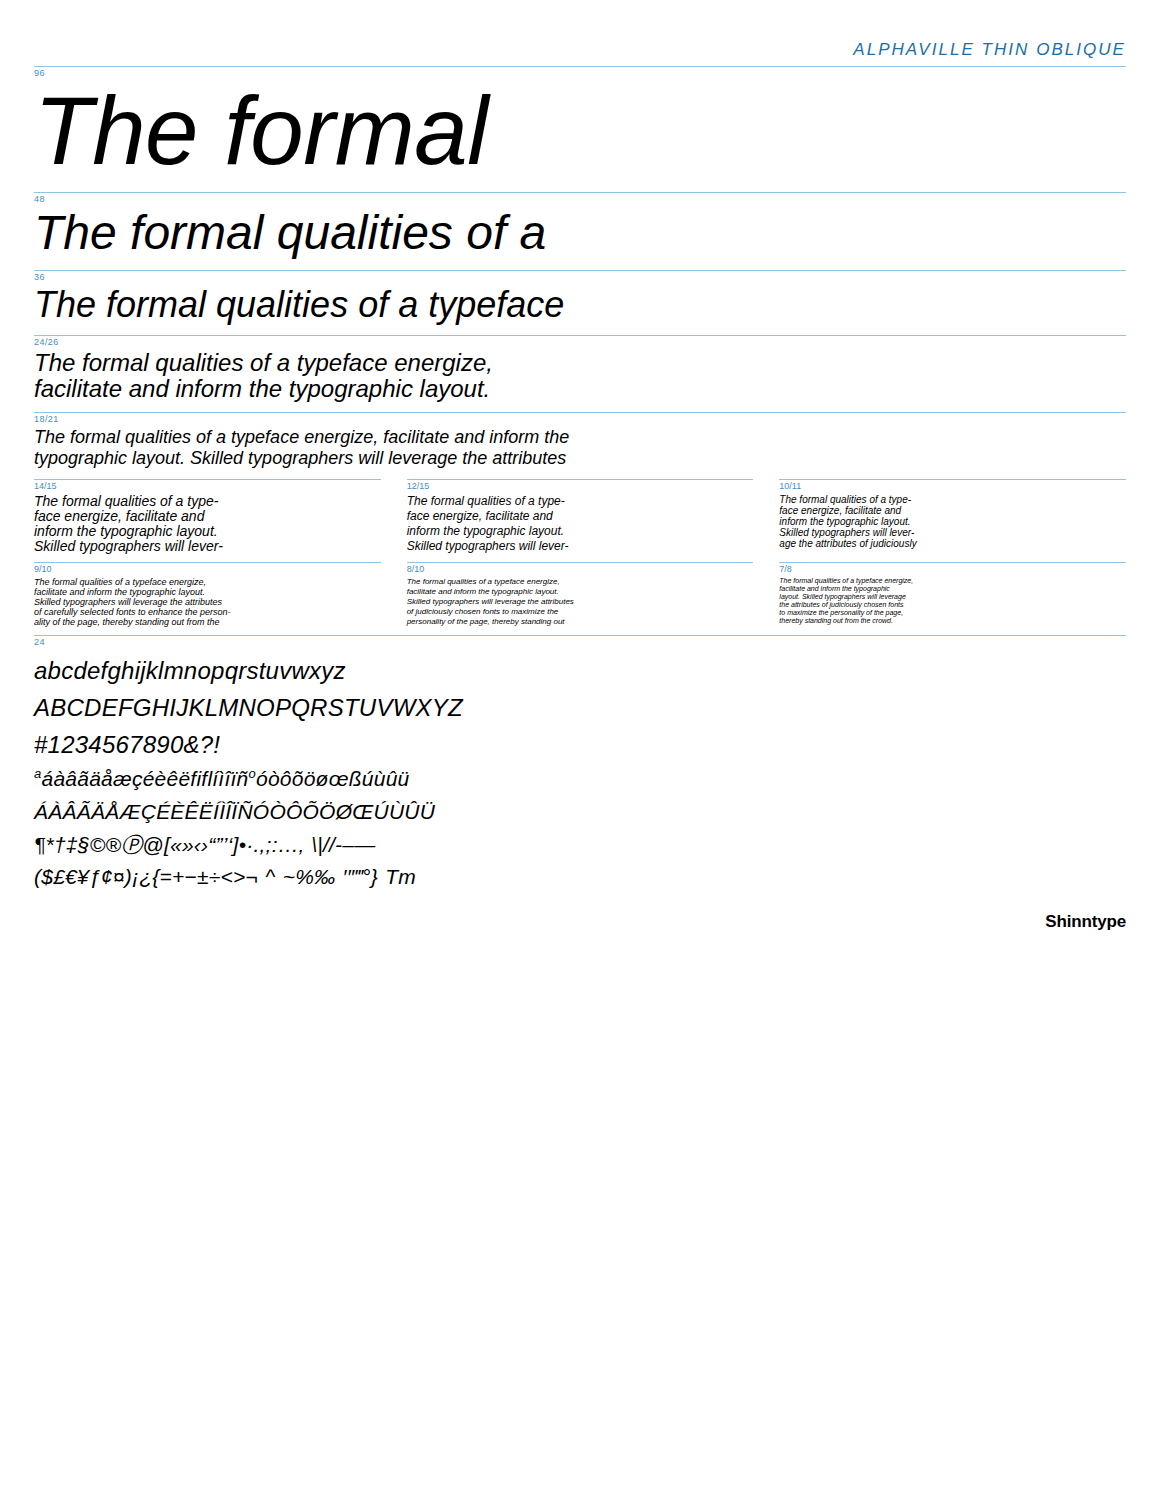Alphaville Thin Oblique
96
The formal
48
The formal qualities of a
36
The formal qualities of a typeface
24/26
The formal qualities of a typeface energize,
facilitate and inform the typographic layout.
18/21
The formal qualities of a typeface energize, facilitate and inform the
typographic layout. Skilled typographers will leverage the attributes
14/15
The formal qualities of a type-
face energize, facilitate and
inform the typographic layout.
Skilled typographers will lever-
12/15
The formal qualities of a type-
face energize, facilitate and
inform the typographic layout.
Skilled typographers will lever-
10/11
The formal qualities of a type-
face energize, facilitate and
inform the typographic layout.
Skilled typographers will lever-
age the attributes of judiciously
9/10
The formal qualities of a typeface energize,
facilitate and inform the typographic layout.
Skilled typographers will leverage the attributes
of carefully selected fonts to enhance the person-
ality of the page, thereby standing out from the
8/10
The formal qualities of a typeface energize,
facilitate and inform the typographic layout.
Skilled typographers will leverage the attributes
of judiciously chosen fonts to maximize the
personality of the page, thereby standing out
7/8
The formal qualities of a typeface energize,
facilitate and inform the typographic
layout. Skilled typographers will leverage
the attributes of judiciously chosen fonts
to maximize the personality of the page,
thereby standing out from the crowd.
24
abcdefghijklmnopqrstuvwxyz
ABCDEFGHIJKLMNOPQRSTUVWXYZ
#1234567890&?!
aáàâãäåæçéèêëfiflíìîïñoóòôõöøœßúùûü
ÁÀÂÃÄÅÆÇÉÈÊËÍÌÎÏÑÓÒÔÕÖØŒÚÙÛÜ
¶*†‡§©®Ⓟ@[«»‹›“”’‘]•·.,;:…‚ \|//-–—
($£€¥ƒ¢¤)¡¿{=+−±÷<>¬ ^ ~%‰ ′″‴°} Tm
Shinntype